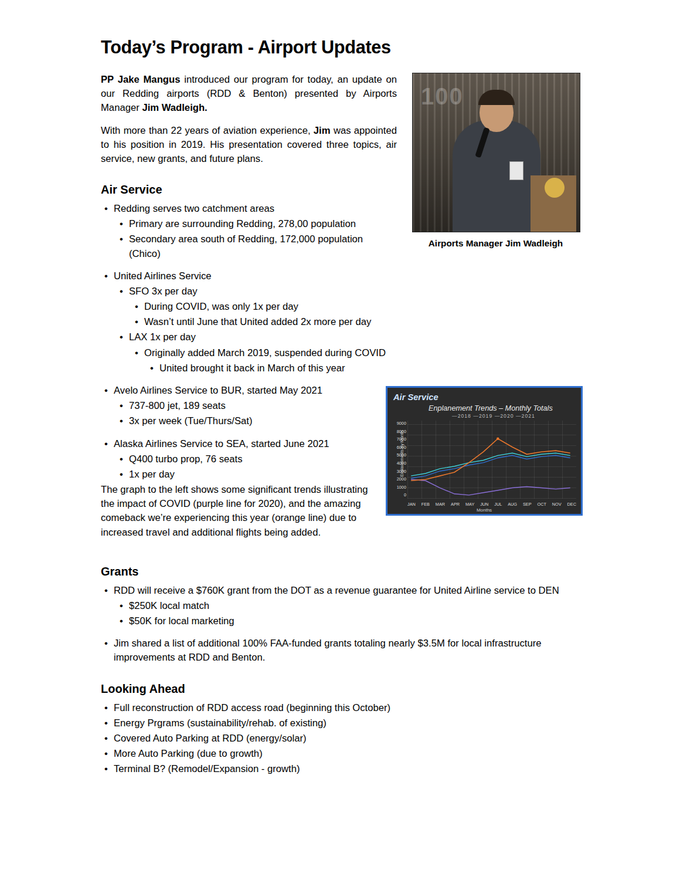Today’s Program - Airport Updates
100
Airports Manager Jim Wadleigh
PP Jake Mangus introduced our program for today, an update on our Redding airports (RDD & Benton) presented by Airports Manager Jim Wadleigh.
With more than 22 years of aviation experience, Jim was appointed to his position in 2019. His presentation covered three topics, air service, new grants, and future plans.
Air Service
Redding serves two catchment areas
Primary are surrounding Redding, 278,00 population
Secondary area south of Redding, 172,000 population (Chico)
United Airlines Service
SFO 3x per day
During COVID, was only 1x per day
Wasn’t until June that United added 2x more per day
LAX 1x per day
Originally added March 2019, suspended during COVID
United brought it back in March of this year
Air Service
Enplanement Trends – Monthly Totals
—2018 —2019 —2020 —2021
9000800070006000500040003000200010000
Enplanements by Month
JAN FEB MAR APR MAY JUN JUL AUG SEP OCT NOV DEC
Months
Avelo Airlines Service to BUR, started May 2021
737-800 jet, 189 seats
3x per week (Tue/Thurs/Sat)
Alaska Airlines Service to SEA, started June 2021
Q400 turbo prop, 76 seats
1x per day
The graph to the left shows some significant trends illustrating the impact of COVID (purple line for 2020), and the amazing comeback we’re experiencing this year (orange line) due to increased travel and additional flights being added.
Grants
RDD will receive a $760K grant from the DOT as a revenue guarantee for United Airline service to DEN
$250K local match
$50K for local marketing
Jim shared a list of additional 100% FAA-funded grants totaling nearly $3.5M for local infrastructure improvements at RDD and Benton.
Looking Ahead
Full reconstruction of RDD access road (beginning this October)
Energy Prgrams (sustainability/rehab. of existing)
Covered Auto Parking at RDD (energy/solar)
More Auto Parking (due to growth)
Terminal B? (Remodel/Expansion - growth)